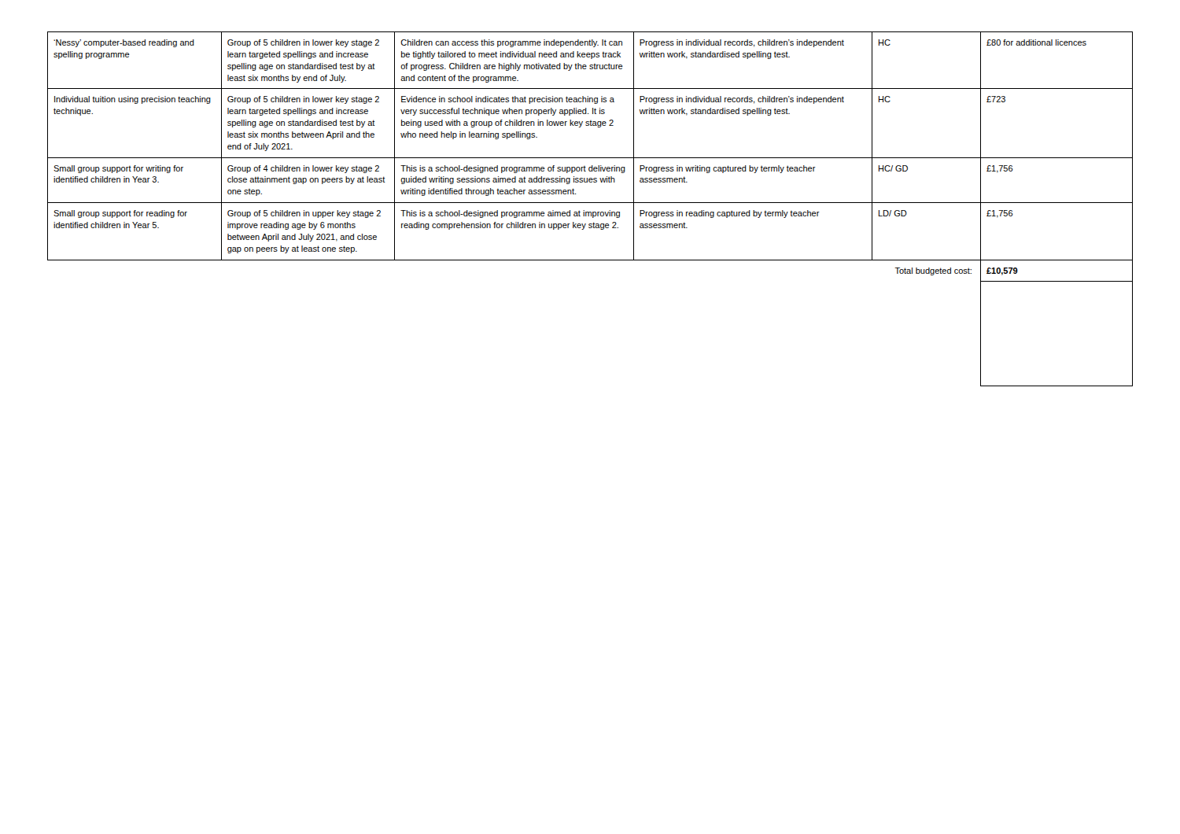| ‘Nessy’ computer-based reading and spelling programme | Group of 5 children in lower key stage 2 learn targeted spellings and increase spelling age on standardised test by at least six months by end of July. | Children can access this programme independently. It can be tightly tailored to meet individual need and keeps track of progress. Children are highly motivated by the structure and content of the programme. | Progress in individual records, children’s independent written work, standardised spelling test. | HC | £80 for additional licences |
| Individual tuition using precision teaching technique. | Group of 5 children in lower key stage 2 learn targeted spellings and increase spelling age on standardised test by at least six months between April and the end of July 2021. | Evidence in school indicates that precision teaching is a very successful technique when properly applied. It is being used with a group of children in lower key stage 2 who need help in learning spellings. | Progress in individual records, children’s independent written work, standardised spelling test. | HC | £723 |
| Small group support for writing for identified children in Year 3. | Group of 4 children in lower key stage 2 close attainment gap on peers by at least one step. | This is a school-designed programme of support delivering guided writing sessions aimed at addressing issues with writing identified through teacher assessment. | Progress in writing captured by termly teacher assessment. | HC/ GD | £1,756 |
| Small group support for reading for identified children in Year 5. | Group of 5 children in upper key stage 2 improve reading age by 6 months between April and July 2021, and close gap on peers by at least one step. | This is a school-designed programme aimed at improving reading comprehension for children in upper key stage 2. | Progress in reading captured by termly teacher assessment. | LD/ GD | £1,756 |
| Total budgeted cost: | £10,579 |